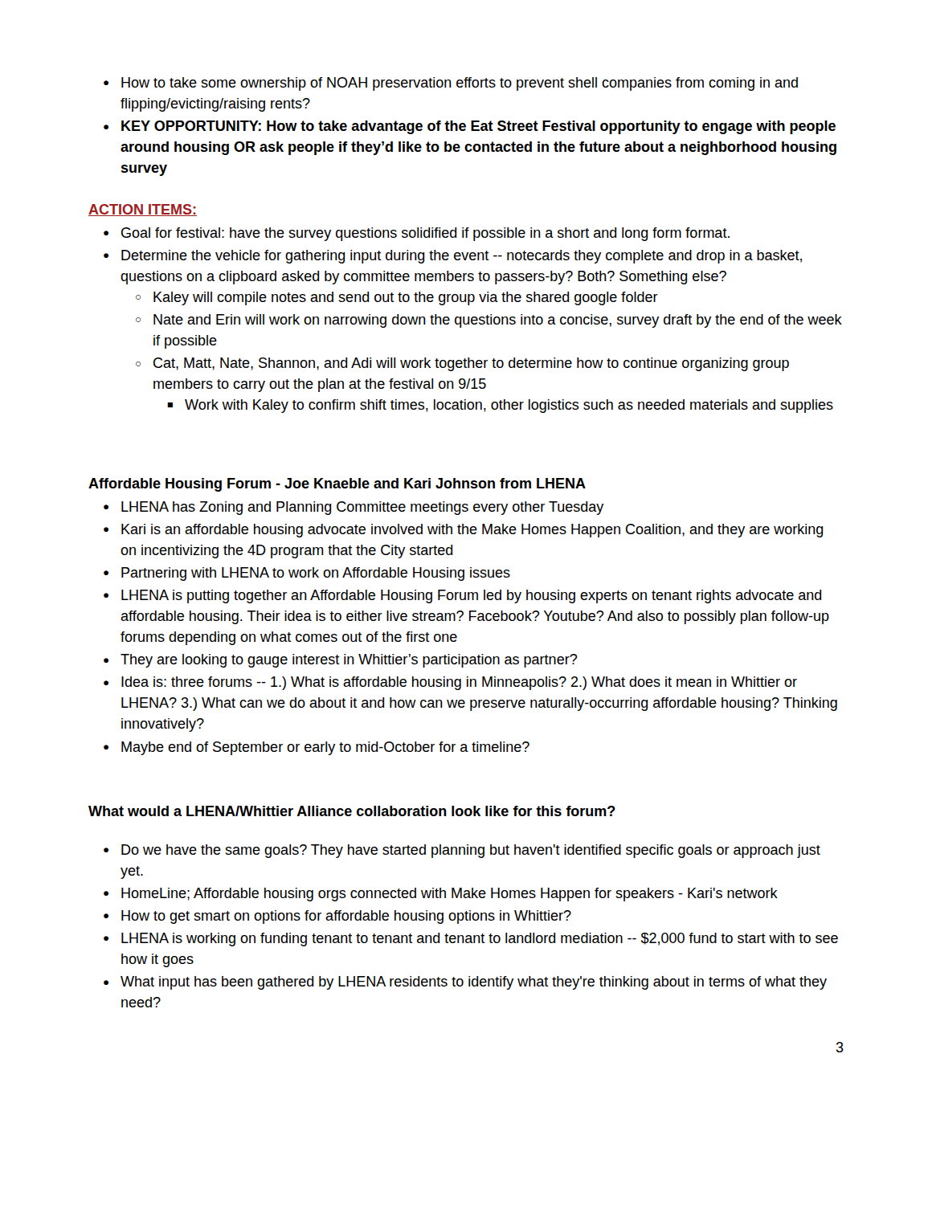How to take some ownership of NOAH preservation efforts to prevent shell companies from coming in and flipping/evicting/raising rents?
KEY OPPORTUNITY: How to take advantage of the Eat Street Festival opportunity to engage with people around housing OR ask people if they’d like to be contacted in the future about a neighborhood housing survey
ACTION ITEMS:
Goal for festival: have the survey questions solidified if possible in a short and long form format.
Determine the vehicle for gathering input during the event -- notecards they complete and drop in a basket, questions on a clipboard asked by committee members to passers-by? Both? Something else?
Kaley will compile notes and send out to the group via the shared google folder
Nate and Erin will work on narrowing down the questions into a concise, survey draft by the end of the week if possible
Cat, Matt, Nate, Shannon, and Adi will work together to determine how to continue organizing group members to carry out the plan at the festival on 9/15
Work with Kaley to confirm shift times, location, other logistics such as needed materials and supplies
Affordable Housing Forum - Joe Knaeble and Kari Johnson from LHENA
LHENA has Zoning and Planning Committee meetings every other Tuesday
Kari is an affordable housing advocate involved with the Make Homes Happen Coalition, and they are working on incentivizing the 4D program that the City started
Partnering with LHENA to work on Affordable Housing issues
LHENA is putting together an Affordable Housing Forum led by housing experts on tenant rights advocate and affordable housing. Their idea is to either live stream? Facebook? Youtube? And also to possibly plan follow-up forums depending on what comes out of the first one
They are looking to gauge interest in Whittier’s participation as partner?
Idea is: three forums -- 1.) What is affordable housing in Minneapolis? 2.) What does it mean in Whittier or LHENA? 3.) What can we do about it and how can we preserve naturally-occurring affordable housing? Thinking innovatively?
Maybe end of September or early to mid-October for a timeline?
What would a LHENA/Whittier Alliance collaboration look like for this forum?
Do we have the same goals? They have started planning but haven't identified specific goals or approach just yet.
HomeLine; Affordable housing orgs connected with Make Homes Happen for speakers - Kari's network
How to get smart on options for affordable housing options in Whittier?
LHENA is working on funding tenant to tenant and tenant to landlord mediation -- $2,000 fund to start with to see how it goes
What input has been gathered by LHENA residents to identify what they're thinking about in terms of what they need?
3